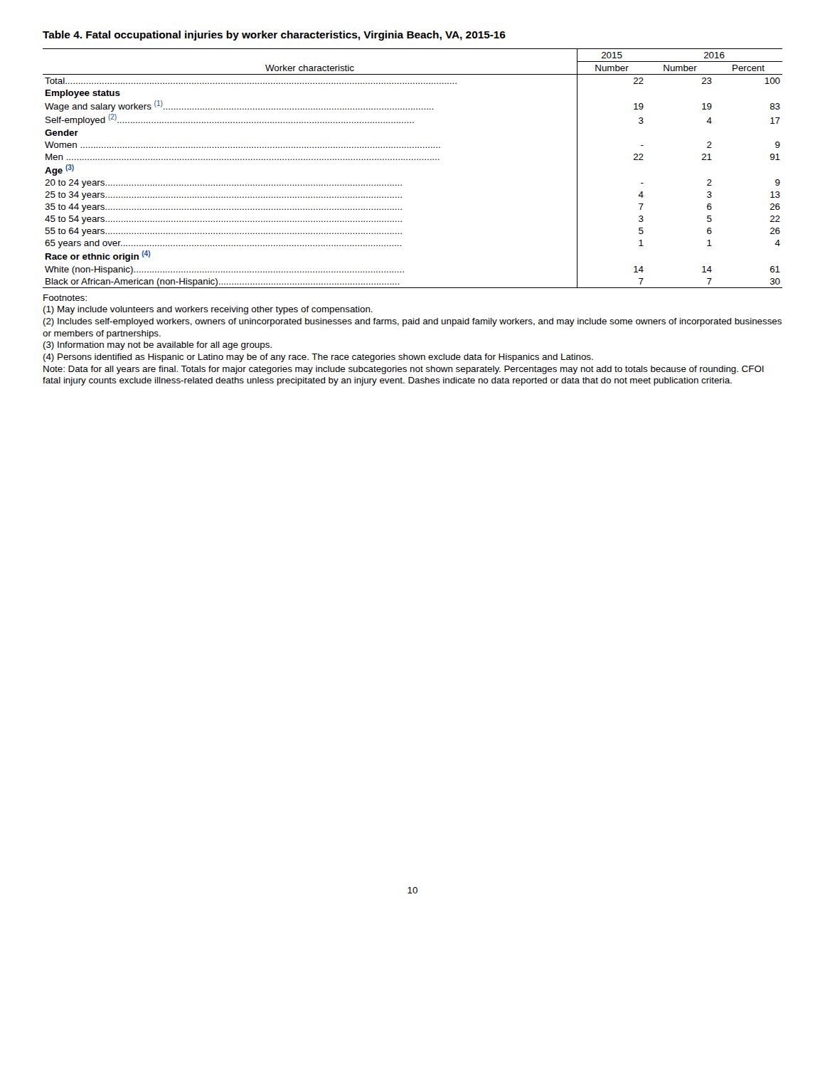Table 4. Fatal occupational injuries by worker characteristics, Virginia Beach, VA, 2015-16
| Worker characteristic | 2015 | 2016 |
| --- | --- | --- |
| Number | Number | Percent |
| Total ..................................................................................................................................................... | 22 | 23 | 100 |
| Employee status | | | |
| Wage and salary workers (1) ....................................................................................................... | 19 | 19 | 83 |
| Self-employed (2) ................................................................................................................. | 3 | 4 | 17 |
| Gender | | | |
| Women ......................................................................................................................................... | - | 2 | 9 |
| Men .............................................................................................................................................. | 22 | 21 | 91 |
| Age (3) | | | |
| 20 to 24 years ................................................................................................................. | - | 2 | 9 |
| 25 to 34 years ................................................................................................................. | 4 | 3 | 13 |
| 35 to 44 years ................................................................................................................. | 7 | 6 | 26 |
| 45 to 54 years ................................................................................................................. | 3 | 5 | 22 |
| 55 to 64 years ................................................................................................................. | 5 | 6 | 26 |
| 65 years and over ........................................................................................................... | 1 | 1 | 4 |
| Race or ethnic origin (4) | | | |
| White (non-Hispanic) ....................................................................................................... | 14 | 14 | 61 |
| Black or African-American (non-Hispanic) ..................................................................... | 7 | 7 | 30 |
Footnotes:
(1) May include volunteers and workers receiving other types of compensation.
(2) Includes self-employed workers, owners of unincorporated businesses and farms, paid and unpaid family workers, and may include some owners of incorporated businesses or members of partnerships.
(3) Information may not be available for all age groups.
(4) Persons identified as Hispanic or Latino may be of any race. The race categories shown exclude data for Hispanics and Latinos.
Note: Data for all years are final. Totals for major categories may include subcategories not shown separately. Percentages may not add to totals because of rounding. CFOI fatal injury counts exclude illness-related deaths unless precipitated by an injury event. Dashes indicate no data reported or data that do not meet publication criteria.
10